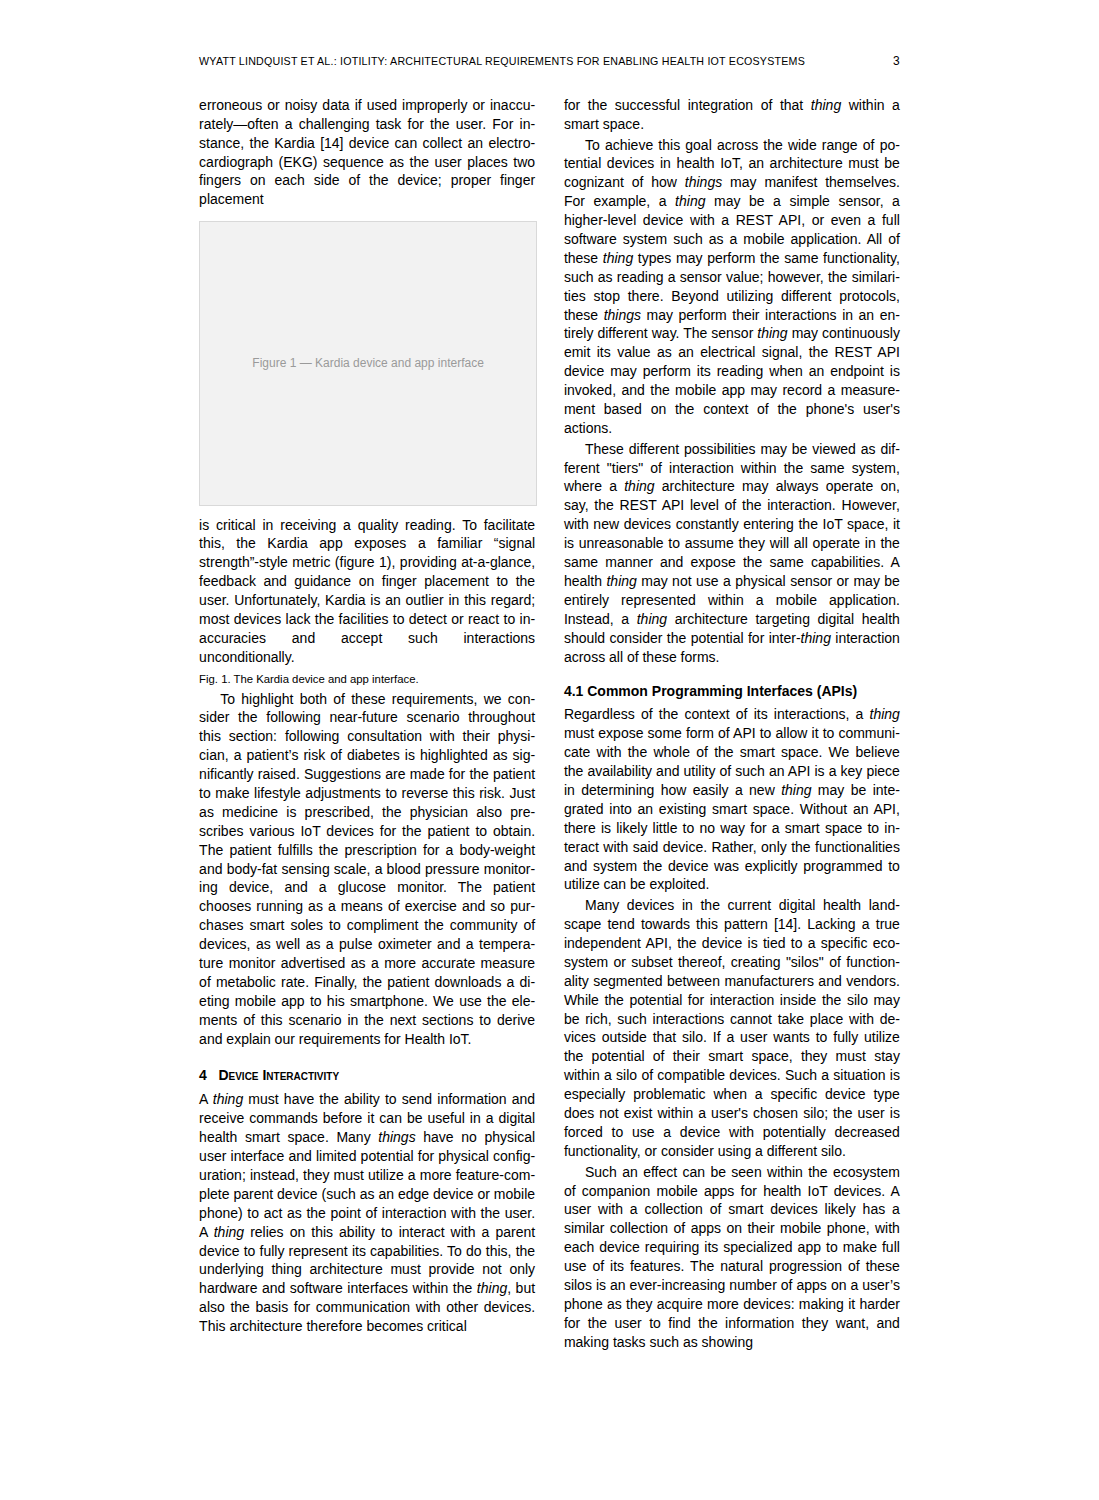Wyatt Lindquist et al.: IoTility: Architectural Requirements for Enabling Health IoT Ecosystems 3
erroneous or noisy data if used improperly or inaccurately—often a challenging task for the user. For instance, the Kardia [14] device can collect an electrocardiograph (EKG) sequence as the user places two fingers on each side of the device; proper finger placement
Figure 1 — Kardia device and app interface
is critical in receiving a quality reading. To facilitate this, the Kardia app exposes a familiar “signal strength”-style metric (figure 1), providing at-a-glance, feedback and guidance on finger placement to the user. Unfortunately, Kardia is an outlier in this regard; most devices lack the facilities to detect or react to inaccuracies and accept such interactions unconditionally.
Fig. 1. The Kardia device and app interface.
To highlight both of these requirements, we consider the following near-future scenario throughout this section: following consultation with their physician, a patient’s risk of diabetes is highlighted as significantly raised. Suggestions are made for the patient to make lifestyle adjustments to reverse this risk. Just as medicine is prescribed, the physician also prescribes various IoT devices for the patient to obtain. The patient fulfills the prescription for a body-weight and body-fat sensing scale, a blood pressure monitoring device, and a glucose monitor. The patient chooses running as a means of exercise and so purchases smart soles to compliment the community of devices, as well as a pulse oximeter and a temperature monitor advertised as a more accurate measure of metabolic rate. Finally, the patient downloads a dieting mobile app to his smartphone. We use the elements of this scenario in the next sections to derive and explain our requirements for Health IoT.
4 Device Interactivity
A thing must have the ability to send information and receive commands before it can be useful in a digital health smart space. Many things have no physical user interface and limited potential for physical configuration; instead, they must utilize a more feature-complete parent device (such as an edge device or mobile phone) to act as the point of interaction with the user. A thing relies on this ability to interact with a parent device to fully represent its capabilities. To do this, the underlying thing architecture must provide not only hardware and software interfaces within the thing, but also the basis for communication with other devices. This architecture therefore becomes critical
for the successful integration of that thing within a smart space.
To achieve this goal across the wide range of potential devices in health IoT, an architecture must be cognizant of how things may manifest themselves. For example, a thing may be a simple sensor, a higher-level device with a REST API, or even a full software system such as a mobile application. All of these thing types may perform the same functionality, such as reading a sensor value; however, the similarities stop there. Beyond utilizing different protocols, these things may perform their interactions in an entirely different way. The sensor thing may continuously emit its value as an electrical signal, the REST API device may perform its reading when an endpoint is invoked, and the mobile app may record a measurement based on the context of the phone's user's actions.
These different possibilities may be viewed as different "tiers" of interaction within the same system, where a thing architecture may always operate on, say, the REST API level of the interaction. However, with new devices constantly entering the IoT space, it is unreasonable to assume they will all operate in the same manner and expose the same capabilities. A health thing may not use a physical sensor or may be entirely represented within a mobile application. Instead, a thing architecture targeting digital health should consider the potential for inter-thing interaction across all of these forms.
4.1 Common Programming Interfaces (APIs)
Regardless of the context of its interactions, a thing must expose some form of API to allow it to communicate with the whole of the smart space. We believe the availability and utility of such an API is a key piece in determining how easily a new thing may be integrated into an existing smart space. Without an API, there is likely little to no way for a smart space to interact with said device. Rather, only the functionalities and system the device was explicitly programmed to utilize can be exploited.
Many devices in the current digital health landscape tend towards this pattern [14]. Lacking a true independent API, the device is tied to a specific ecosystem or subset thereof, creating "silos" of functionality segmented between manufacturers and vendors. While the potential for interaction inside the silo may be rich, such interactions cannot take place with devices outside that silo. If a user wants to fully utilize the potential of their smart space, they must stay within a silo of compatible devices. Such a situation is especially problematic when a specific device type does not exist within a user's chosen silo; the user is forced to use a device with potentially decreased functionality, or consider using a different silo.
Such an effect can be seen within the ecosystem of companion mobile apps for health IoT devices. A user with a collection of smart devices likely has a similar collection of apps on their mobile phone, with each device requiring its specialized app to make full use of its features. The natural progression of these silos is an ever-increasing number of apps on a user’s phone as they acquire more devices: making it harder for the user to find the information they want, and making tasks such as showing